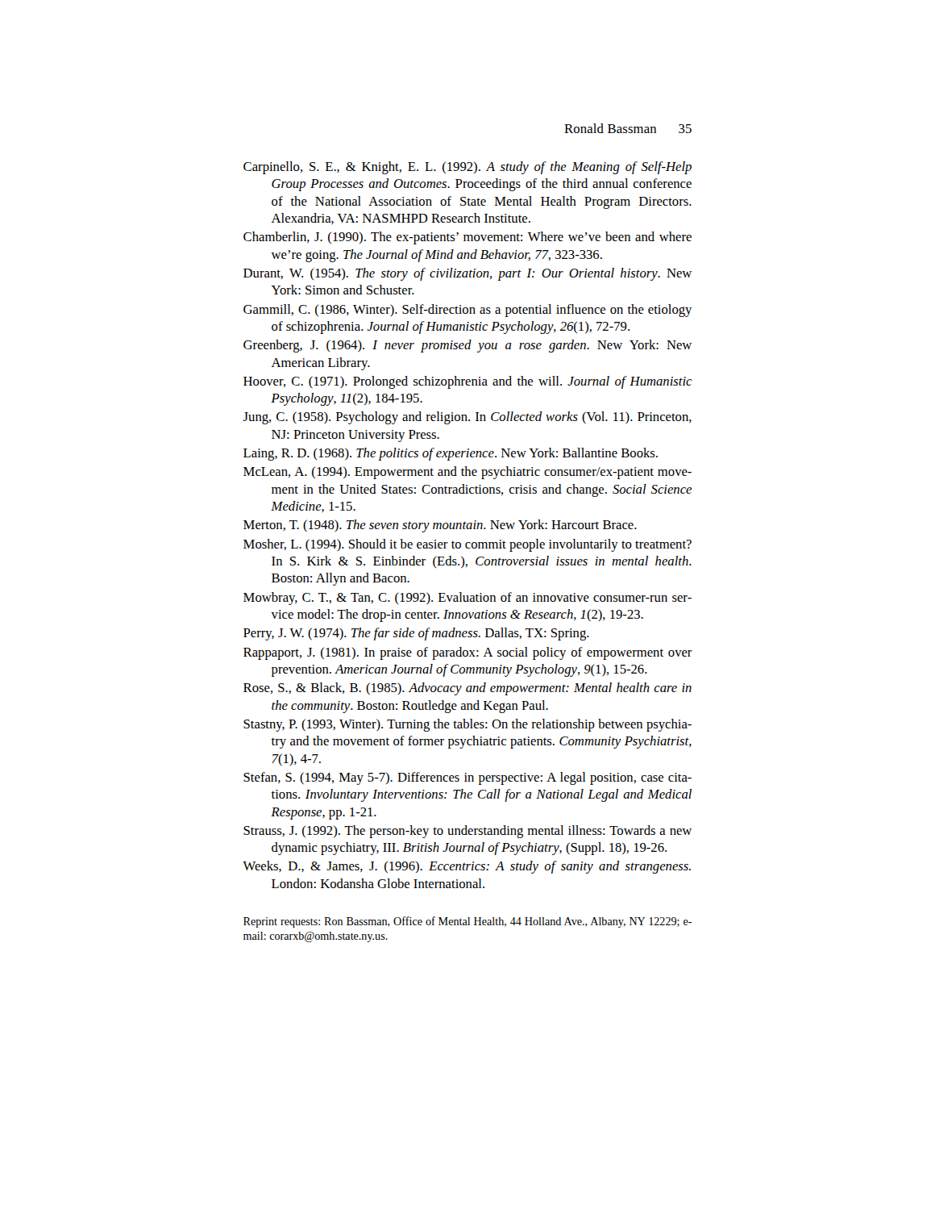Ronald Bassman 35
Carpinello, S. E., & Knight, E. L. (1992). A study of the Meaning of Self-Help Group Processes and Outcomes. Proceedings of the third annual conference of the National Association of State Mental Health Program Directors. Alexandria, VA: NASMHPD Research Institute.
Chamberlin, J. (1990). The ex-patients’ movement: Where we’ve been and where we’re going. The Journal of Mind and Behavior, 77, 323-336.
Durant, W. (1954). The story of civilization, part I: Our Oriental history. New York: Simon and Schuster.
Gammill, C. (1986, Winter). Self-direction as a potential influence on the etiology of schizophrenia. Journal of Humanistic Psychology, 26(1), 72-79.
Greenberg, J. (1964). I never promised you a rose garden. New York: New American Library.
Hoover, C. (1971). Prolonged schizophrenia and the will. Journal of Humanistic Psychology, 11(2), 184-195.
Jung, C. (1958). Psychology and religion. In Collected works (Vol. 11). Princeton, NJ: Princeton University Press.
Laing, R. D. (1968). The politics of experience. New York: Ballantine Books.
McLean, A. (1994). Empowerment and the psychiatric consumer/ex-patient movement in the United States: Contradictions, crisis and change. Social Science Medicine, 1-15.
Merton, T. (1948). The seven story mountain. New York: Harcourt Brace.
Mosher, L. (1994). Should it be easier to commit people involuntarily to treatment? In S. Kirk & S. Einbinder (Eds.), Controversial issues in mental health. Boston: Allyn and Bacon.
Mowbray, C. T., & Tan, C. (1992). Evaluation of an innovative consumer-run service model: The drop-in center. Innovations & Research, 1(2), 19-23.
Perry, J. W. (1974). The far side of madness. Dallas, TX: Spring.
Rappaport, J. (1981). In praise of paradox: A social policy of empowerment over prevention. American Journal of Community Psychology, 9(1), 15-26.
Rose, S., & Black, B. (1985). Advocacy and empowerment: Mental health care in the community. Boston: Routledge and Kegan Paul.
Stastny, P. (1993, Winter). Turning the tables: On the relationship between psychiatry and the movement of former psychiatric patients. Community Psychiatrist, 7(1), 4-7.
Stefan, S. (1994, May 5-7). Differences in perspective: A legal position, case citations. Involuntary Interventions: The Call for a National Legal and Medical Response, pp. 1-21.
Strauss, J. (1992). The person-key to understanding mental illness: Towards a new dynamic psychiatry, III. British Journal of Psychiatry, (Suppl. 18), 19-26.
Weeks, D., & James, J. (1996). Eccentrics: A study of sanity and strangeness. London: Kodansha Globe International.
Reprint requests: Ron Bassman, Office of Mental Health, 44 Holland Ave., Albany, NY 12229; e-mail: corarxb@omh.state.ny.us.